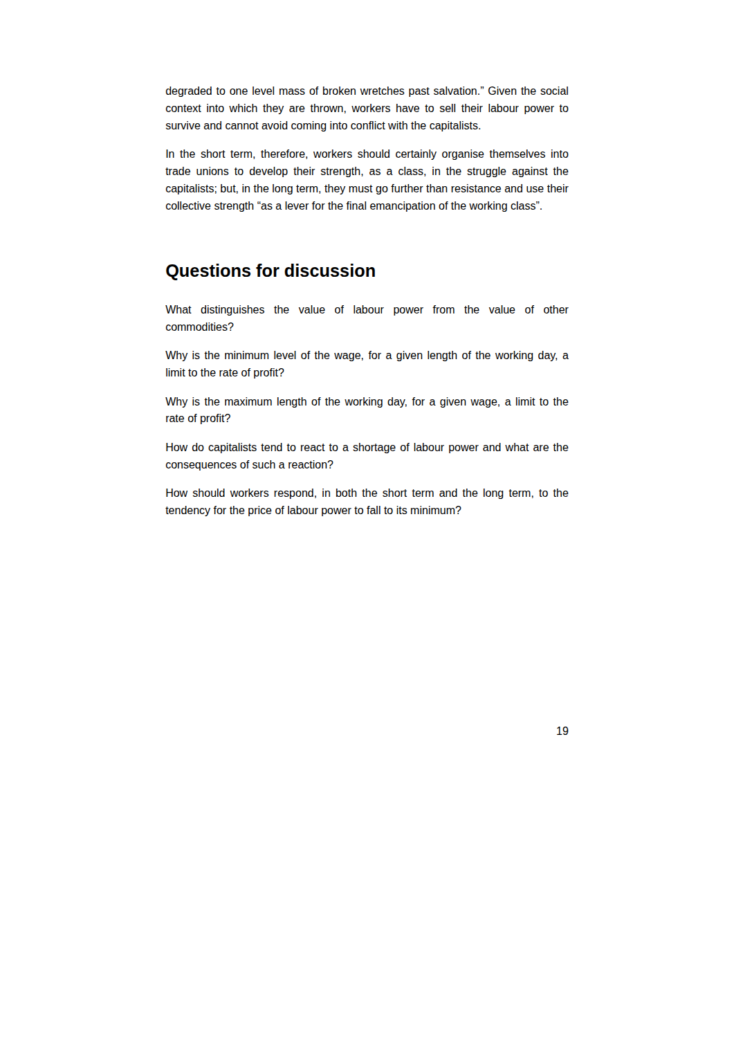degraded to one level mass of broken wretches past salvation.” Given the social context into which they are thrown, workers have to sell their labour power to survive and cannot avoid coming into conflict with the capitalists.
In the short term, therefore, workers should certainly organise themselves into trade unions to develop their strength, as a class, in the struggle against the capitalists; but, in the long term, they must go further than resistance and use their collective strength “as a lever for the final emancipation of the working class”.
Questions for discussion
What distinguishes the value of labour power from the value of other commodities?
Why is the minimum level of the wage, for a given length of the working day, a limit to the rate of profit?
Why is the maximum length of the working day, for a given wage, a limit to the rate of profit?
How do capitalists tend to react to a shortage of labour power and what are the consequences of such a reaction?
How should workers respond, in both the short term and the long term, to the tendency for the price of labour power to fall to its minimum?
19